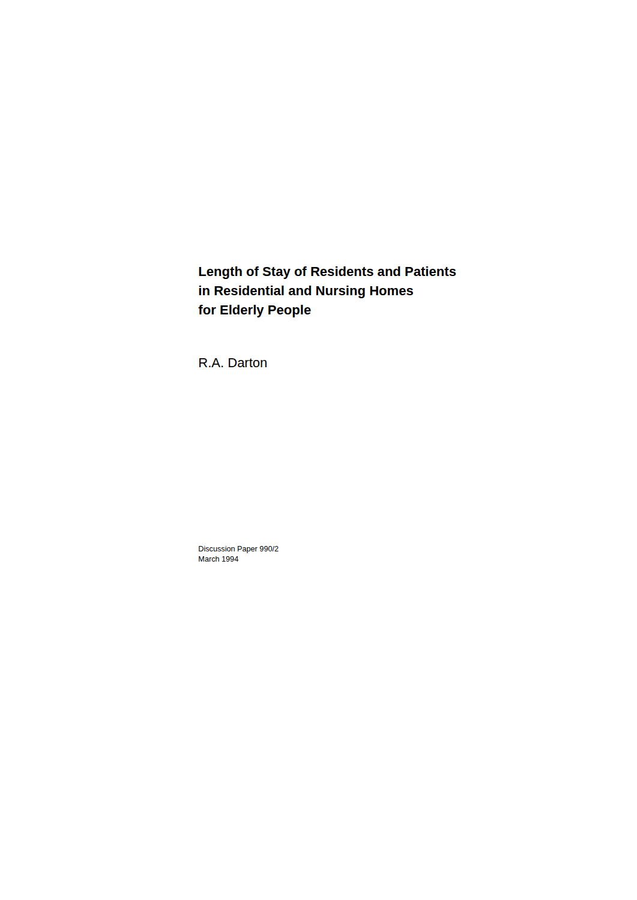Length of Stay of Residents and Patients
in Residential and Nursing Homes
for Elderly People
R.A. Darton
Discussion Paper 990/2
March 1994